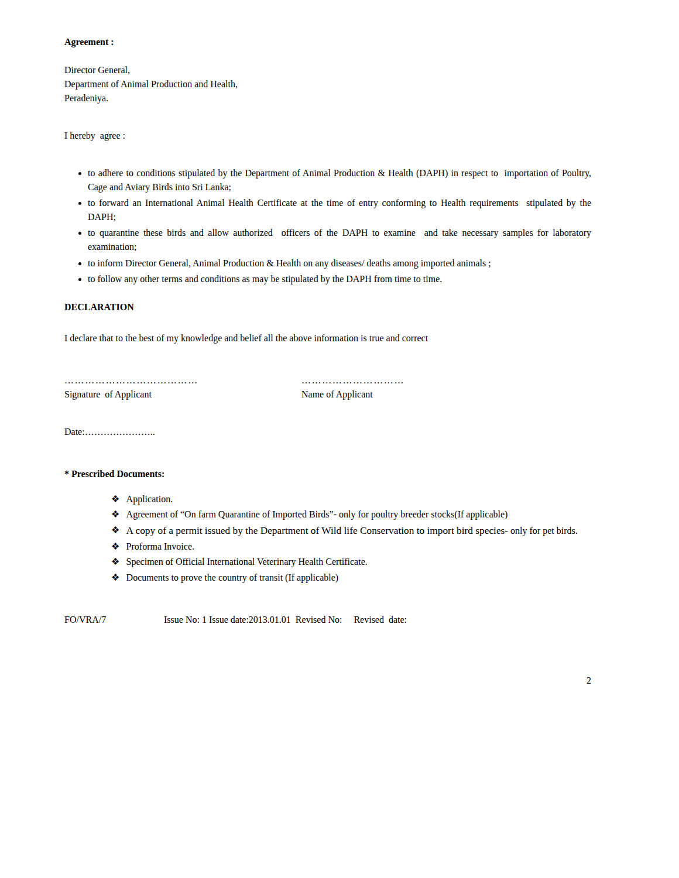Agreement :
Director General,
Department of Animal Production and Health,
Peradeniya.
I hereby agree :
to adhere to conditions stipulated by the Department of Animal Production & Health (DAPH) in respect to importation of Poultry, Cage and Aviary Birds into Sri Lanka;
to forward an International Animal Health Certificate at the time of entry conforming to Health requirements stipulated by the DAPH;
to quarantine these birds and allow authorized officers of the DAPH to examine and take necessary samples for laboratory examination;
to inform Director General, Animal Production & Health on any diseases/ deaths among imported animals ;
to follow any other terms and conditions as may be stipulated by the DAPH from time to time.
DECLARATION
I declare that to the best of my knowledge and belief all the above information is true and correct
| ………………………………… Signature of Applicant | ………………………… Name of Applicant |
Date:…………………..
* Prescribed Documents:
Application.
Agreement of “On farm Quarantine of Imported Birds”- only for poultry breeder stocks(If applicable)
A copy of a permit issued by the Department of Wild life Conservation to import bird species- only for pet birds.
Proforma Invoice.
Specimen of Official International Veterinary Health Certificate.
Documents to prove the country of transit (If applicable)
FO/VRA/7 Issue No: 1 Issue date:2013.01.01 Revised No: Revised date:
2